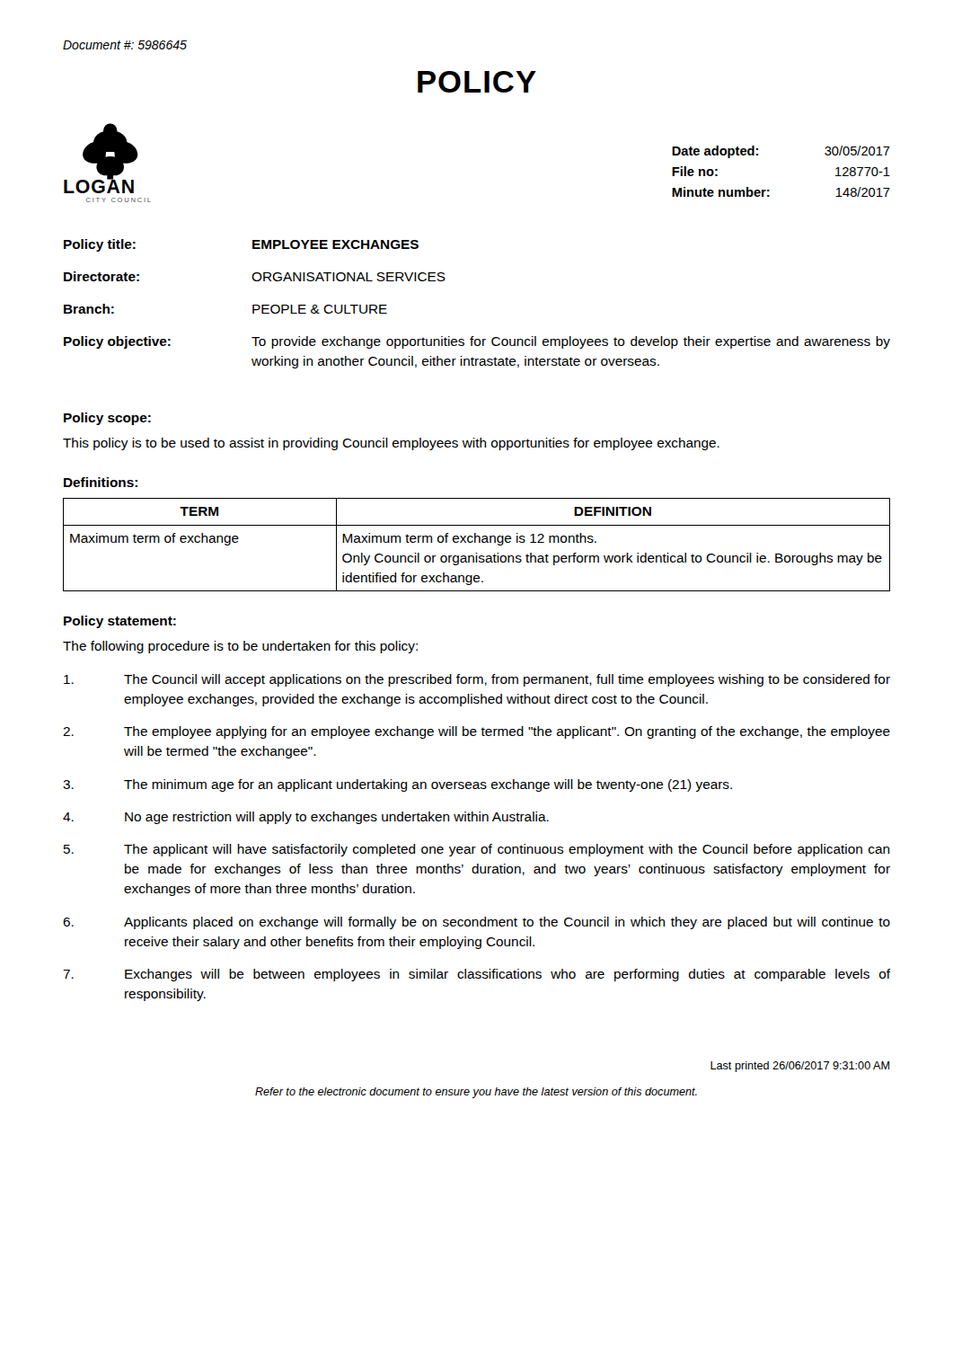Document #: 5986645
POLICY
LOGAN CITY COUNCIL
| Date adopted: | 30/05/2017 |
| File no: | 128770-1 |
| Minute number: | 148/2017 |
| Policy title: | EMPLOYEE EXCHANGES |
| Directorate: | ORGANISATIONAL SERVICES |
| Branch: | PEOPLE & CULTURE |
| Policy objective: | To provide exchange opportunities for Council employees to develop their expertise and awareness by working in another Council, either intrastate, interstate or overseas. |
Policy scope:
This policy is to be used to assist in providing Council employees with opportunities for employee exchange.
Definitions:
| TERM | DEFINITION |
| --- | --- |
| Maximum term of exchange | Maximum term of exchange is 12 months. Only Council or organisations that perform work identical to Council ie. Boroughs may be identified for exchange. |
Policy statement:
The following procedure is to be undertaken for this policy:
The Council will accept applications on the prescribed form, from permanent, full time employees wishing to be considered for employee exchanges, provided the exchange is accomplished without direct cost to the Council.
The employee applying for an employee exchange will be termed "the applicant". On granting of the exchange, the employee will be termed "the exchangee".
The minimum age for an applicant undertaking an overseas exchange will be twenty-one (21) years.
No age restriction will apply to exchanges undertaken within Australia.
The applicant will have satisfactorily completed one year of continuous employment with the Council before application can be made for exchanges of less than three months’ duration, and two years’ continuous satisfactory employment for exchanges of more than three months’ duration.
Applicants placed on exchange will formally be on secondment to the Council in which they are placed but will continue to receive their salary and other benefits from their employing Council.
Exchanges will be between employees in similar classifications who are performing duties at comparable levels of responsibility.
Last printed 26/06/2017 9:31:00 AM
Refer to the electronic document to ensure you have the latest version of this document.